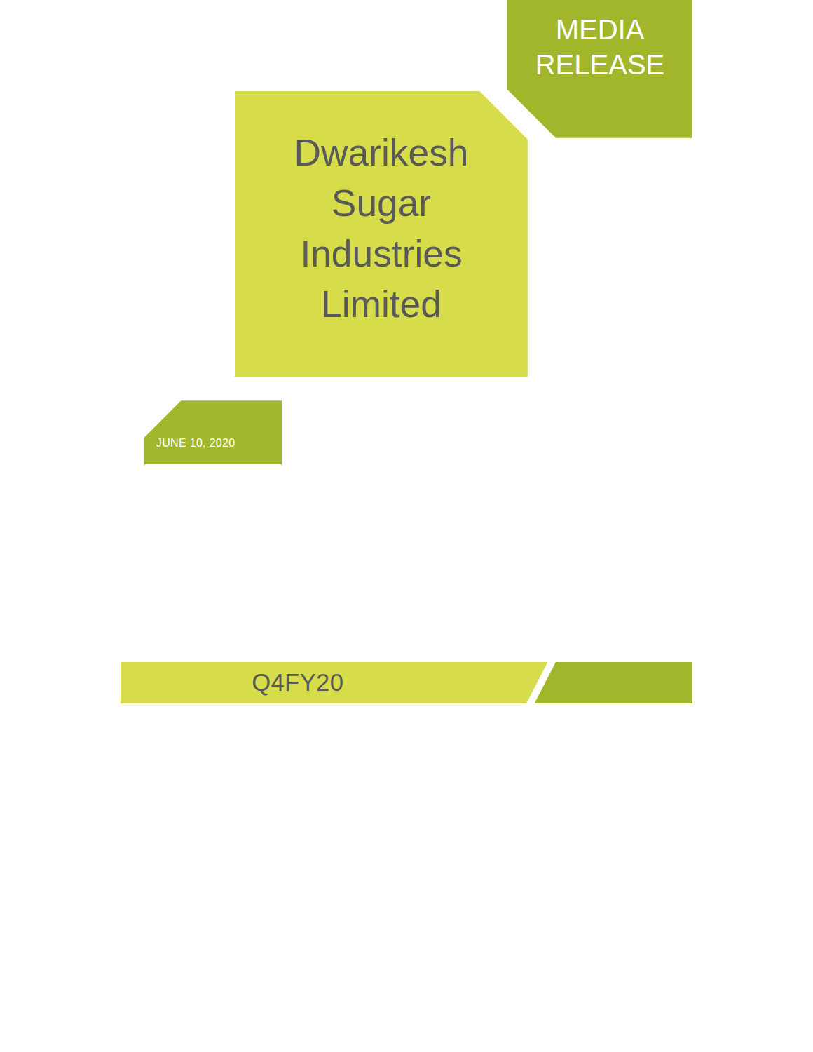MEDIA
RELEASE
Dwarikesh Sugar Industries Limited
JUNE 10, 2020
Q4FY20